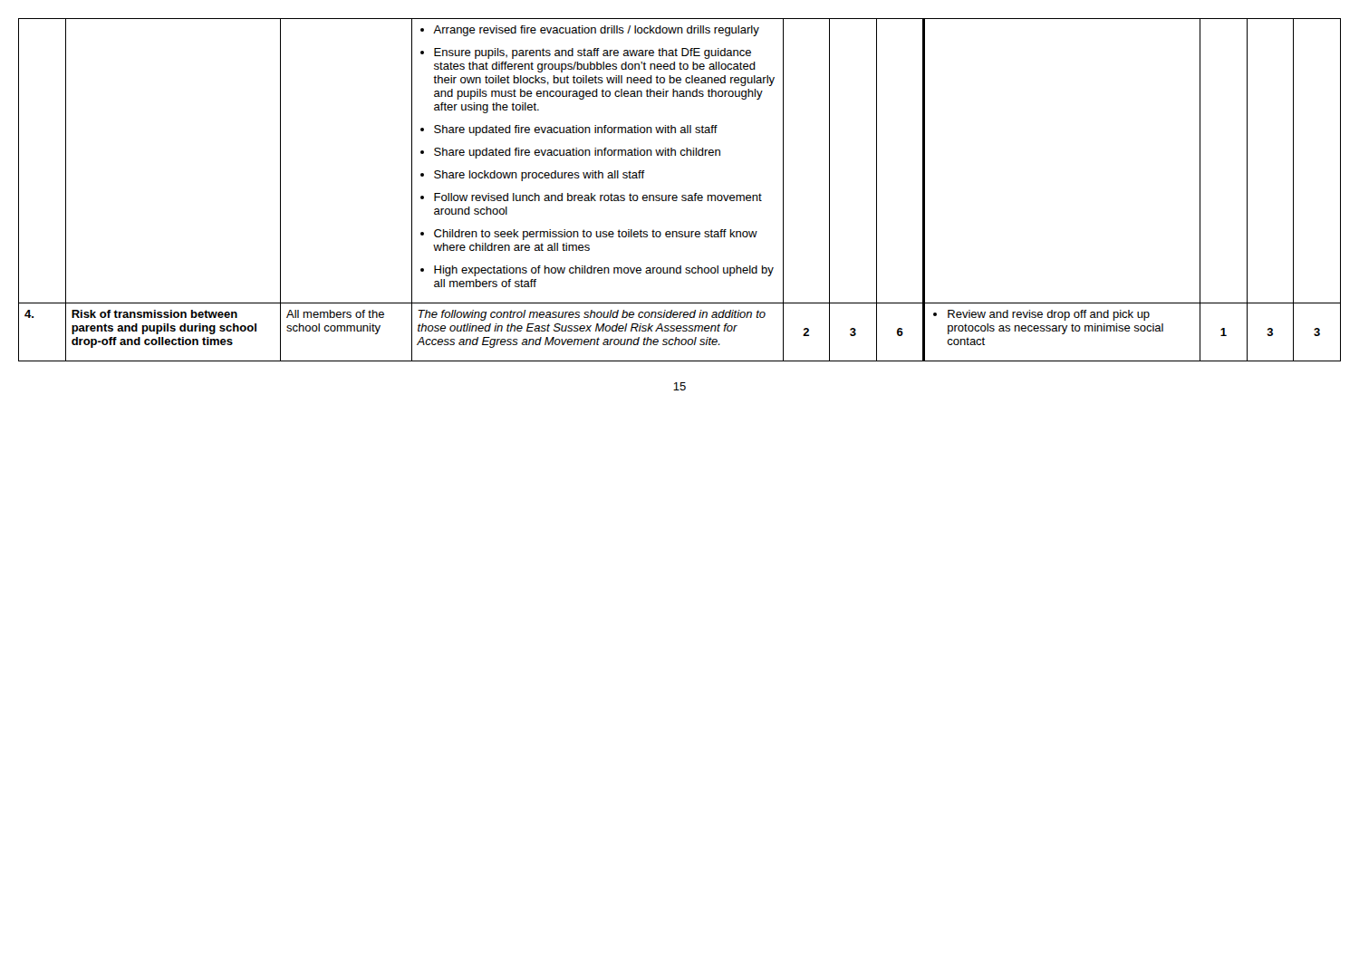| | | | Arrange revised fire evacuation drills / lockdown drills regularly Ensure pupils, parents and staff are aware that DfE guidance states that different groups/bubbles don’t need to be allocated their own toilet blocks, but toilets will need to be cleaned regularly and pupils must be encouraged to clean their hands thoroughly after using the toilet. Share updated fire evacuation information with all staff Share updated fire evacuation information with children Share lockdown procedures with all staff Follow revised lunch and break rotas to ensure safe movement around school Children to seek permission to use toilets to ensure staff know where children are at all times High expectations of how children move around school upheld by all members of staff | | | | | | | |
| 4. | Risk of transmission between parents and pupils during school drop-off and collection times | All members of the school community | The following control measures should be considered in addition to those outlined in the East Sussex Model Risk Assessment for Access and Egress and Movement around the school site. | 2 | 3 | 6 | Review and revise drop off and pick up protocols as necessary to minimise social contact | 1 | 3 | 3 |
15